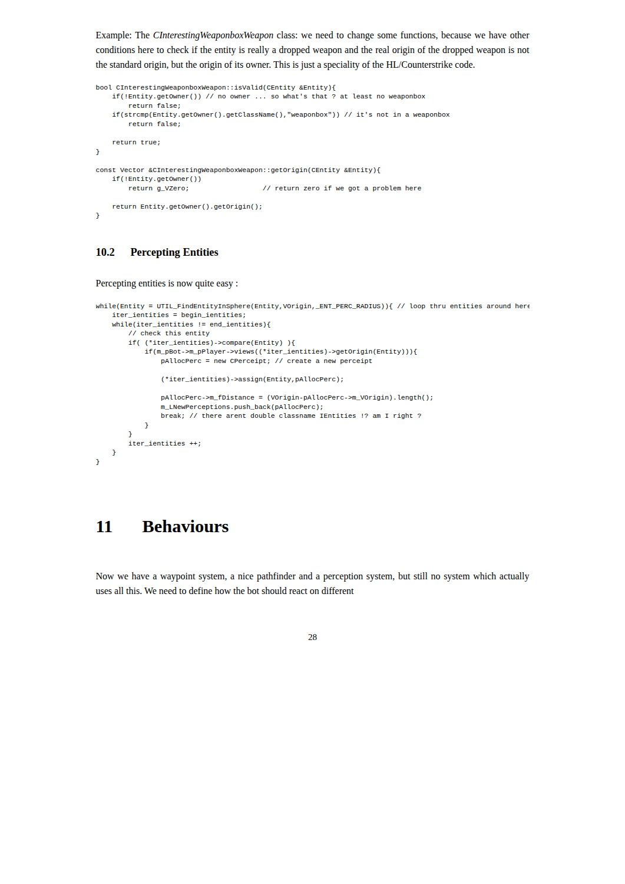Example: The CInterestingWeaponboxWeapon class: we need to change some functions, because we have other conditions here to check if the entity is really a dropped weapon and the real origin of the dropped weapon is not the standard origin, but the origin of its owner. This is just a speciality of the HL/Counterstrike code.
bool CInterestingWeaponboxWeapon::isValid(CEntity &Entity){
    if(!Entity.getOwner()) // no owner ... so what's that ? at least no weaponbox
        return false;
    if(strcmp(Entity.getOwner().getClassName(),"weaponbox")) // it's not in a weaponbox
        return false;

    return true;
}

const Vector &CInterestingWeaponboxWeapon::getOrigin(CEntity &Entity){
    if(!Entity.getOwner())
        return g_VZero;                  // return zero if we got a problem here

    return Entity.getOwner().getOrigin();
}
10.2 Percepting Entities
Percepting entities is now quite easy :
while(Entity = UTIL_FindEntityInSphere(Entity,VOrigin,_ENT_PERC_RADIUS)){ // loop thru entities around here
    iter_ientities = begin_ientities;
    while(iter_ientities != end_ientities){
        // check this entity
        if( (*iter_ientities)->compare(Entity) ){
            if(m_pBot->m_pPlayer->views((*iter_ientities)->getOrigin(Entity))){
                pAllocPerc = new CPerceipt; // create a new perceipt

                (*iter_ientities)->assign(Entity,pAllocPerc);

                pAllocPerc->m_fDistance = (VOrigin-pAllocPerc->m_VOrigin).length();
                m_LNewPerceptions.push_back(pAllocPerc);
                break; // there arent double classname IEntities !? am I right ?
            }
        }
        iter_ientities ++;
    }
}
11 Behaviours
Now we have a waypoint system, a nice pathfinder and a perception system, but still no system which actually uses all this. We need to define how the bot should react on different
28